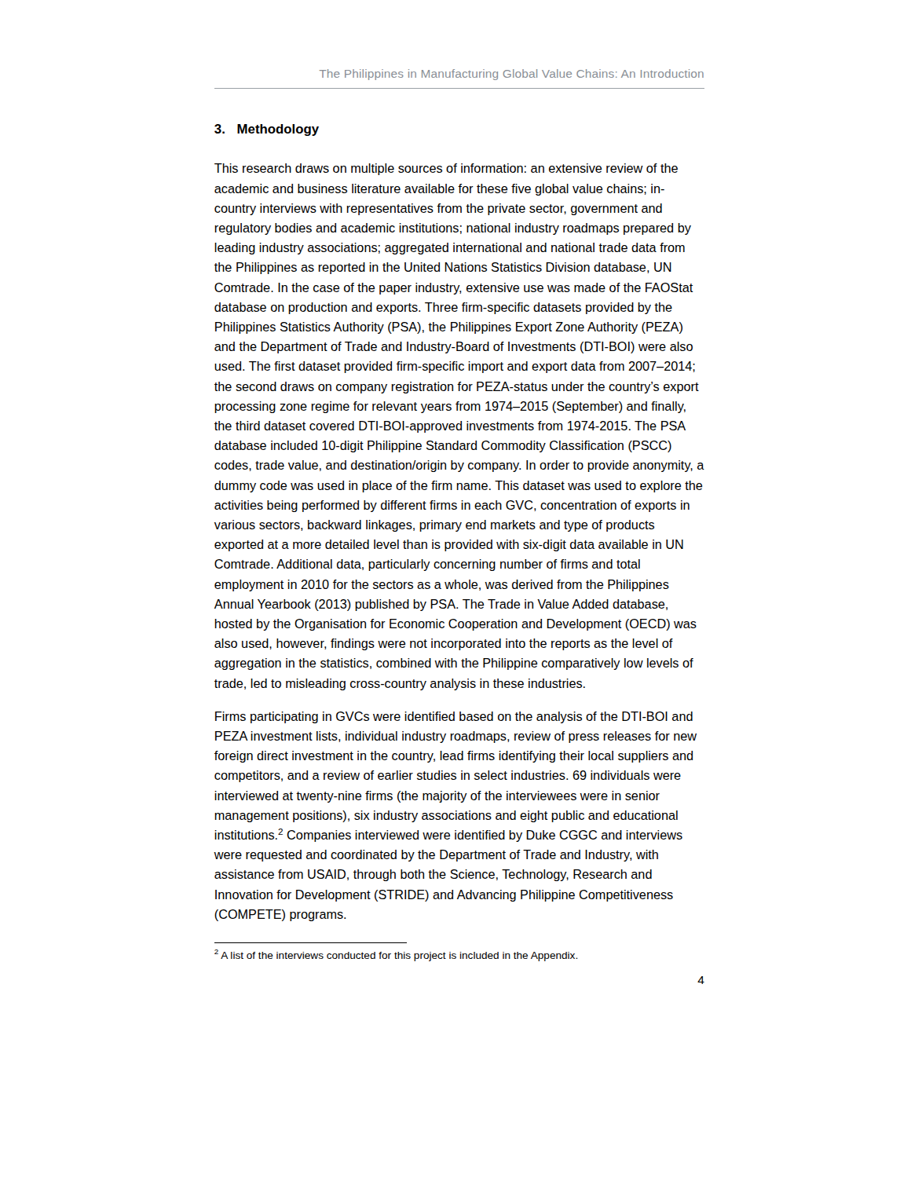The Philippines in Manufacturing Global Value Chains: An Introduction
3. Methodology
This research draws on multiple sources of information: an extensive review of the academic and business literature available for these five global value chains; in-country interviews with representatives from the private sector, government and regulatory bodies and academic institutions; national industry roadmaps prepared by leading industry associations; aggregated international and national trade data from the Philippines as reported in the United Nations Statistics Division database, UN Comtrade. In the case of the paper industry, extensive use was made of the FAOStat database on production and exports. Three firm-specific datasets provided by the Philippines Statistics Authority (PSA), the Philippines Export Zone Authority (PEZA) and the Department of Trade and Industry-Board of Investments (DTI-BOI) were also used. The first dataset provided firm-specific import and export data from 2007–2014; the second draws on company registration for PEZA-status under the country’s export processing zone regime for relevant years from 1974–2015 (September) and finally, the third dataset covered DTI-BOI-approved investments from 1974-2015. The PSA database included 10-digit Philippine Standard Commodity Classification (PSCC) codes, trade value, and destination/origin by company. In order to provide anonymity, a dummy code was used in place of the firm name. This dataset was used to explore the activities being performed by different firms in each GVC, concentration of exports in various sectors, backward linkages, primary end markets and type of products exported at a more detailed level than is provided with six-digit data available in UN Comtrade. Additional data, particularly concerning number of firms and total employment in 2010 for the sectors as a whole, was derived from the Philippines Annual Yearbook (2013) published by PSA. The Trade in Value Added database, hosted by the Organisation for Economic Cooperation and Development (OECD) was also used, however, findings were not incorporated into the reports as the level of aggregation in the statistics, combined with the Philippine comparatively low levels of trade, led to misleading cross-country analysis in these industries.
Firms participating in GVCs were identified based on the analysis of the DTI-BOI and PEZA investment lists, individual industry roadmaps, review of press releases for new foreign direct investment in the country, lead firms identifying their local suppliers and competitors, and a review of earlier studies in select industries. 69 individuals were interviewed at twenty-nine firms (the majority of the interviewees were in senior management positions), six industry associations and eight public and educational institutions.2 Companies interviewed were identified by Duke CGGC and interviews were requested and coordinated by the Department of Trade and Industry, with assistance from USAID, through both the Science, Technology, Research and Innovation for Development (STRIDE) and Advancing Philippine Competitiveness (COMPETE) programs.
2 A list of the interviews conducted for this project is included in the Appendix.
4